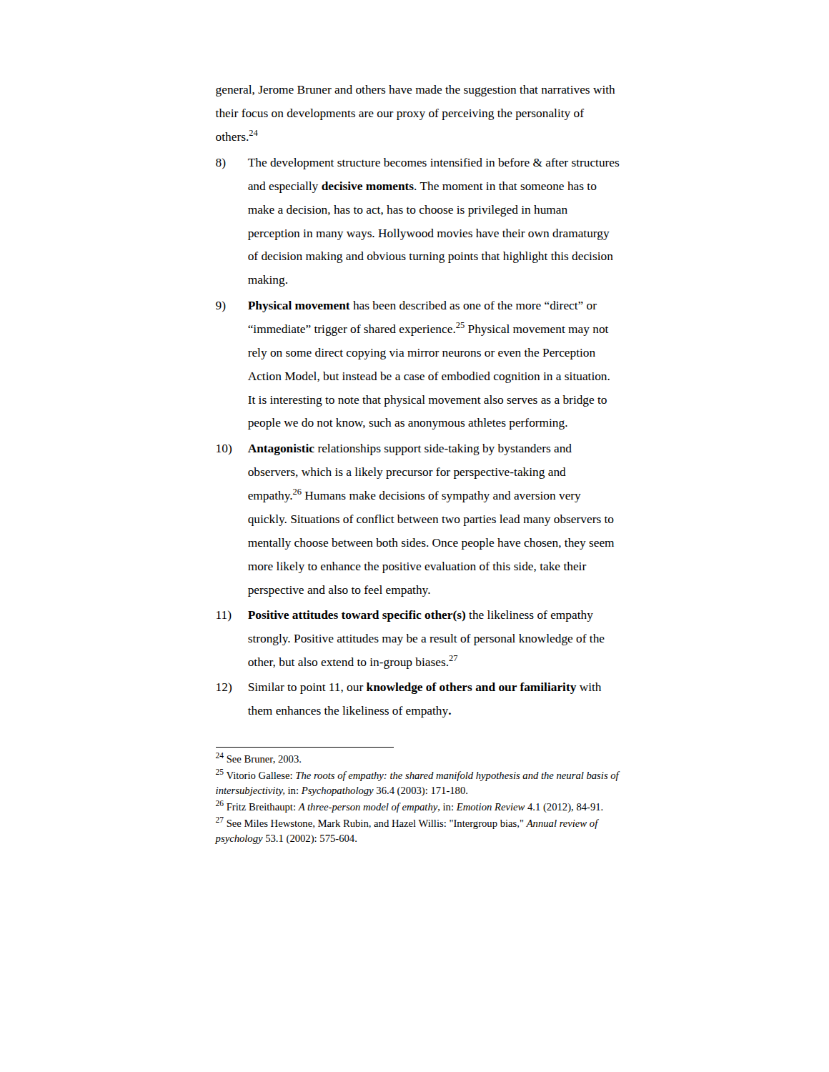general, Jerome Bruner and others have made the suggestion that narratives with their focus on developments are our proxy of perceiving the personality of others.24
8) The development structure becomes intensified in before & after structures and especially decisive moments. The moment in that someone has to make a decision, has to act, has to choose is privileged in human perception in many ways. Hollywood movies have their own dramaturgy of decision making and obvious turning points that highlight this decision making.
9) Physical movement has been described as one of the more “direct” or “immediate” trigger of shared experience.25 Physical movement may not rely on some direct copying via mirror neurons or even the Perception Action Model, but instead be a case of embodied cognition in a situation. It is interesting to note that physical movement also serves as a bridge to people we do not know, such as anonymous athletes performing.
10) Antagonistic relationships support side-taking by bystanders and observers, which is a likely precursor for perspective-taking and empathy.26 Humans make decisions of sympathy and aversion very quickly. Situations of conflict between two parties lead many observers to mentally choose between both sides. Once people have chosen, they seem more likely to enhance the positive evaluation of this side, take their perspective and also to feel empathy.
11) Positive attitudes toward specific other(s) the likeliness of empathy strongly. Positive attitudes may be a result of personal knowledge of the other, but also extend to in-group biases.27
12) Similar to point 11, our knowledge of others and our familiarity with them enhances the likeliness of empathy.
24 See Bruner, 2003.
25 Vitorio Gallese: The roots of empathy: the shared manifold hypothesis and the neural basis of intersubjectivity, in: Psychopathology 36.4 (2003): 171-180.
26 Fritz Breithaupt: A three-person model of empathy, in: Emotion Review 4.1 (2012), 84-91.
27 See Miles Hewstone, Mark Rubin, and Hazel Willis: "Intergroup bias," Annual review of psychology 53.1 (2002): 575-604.